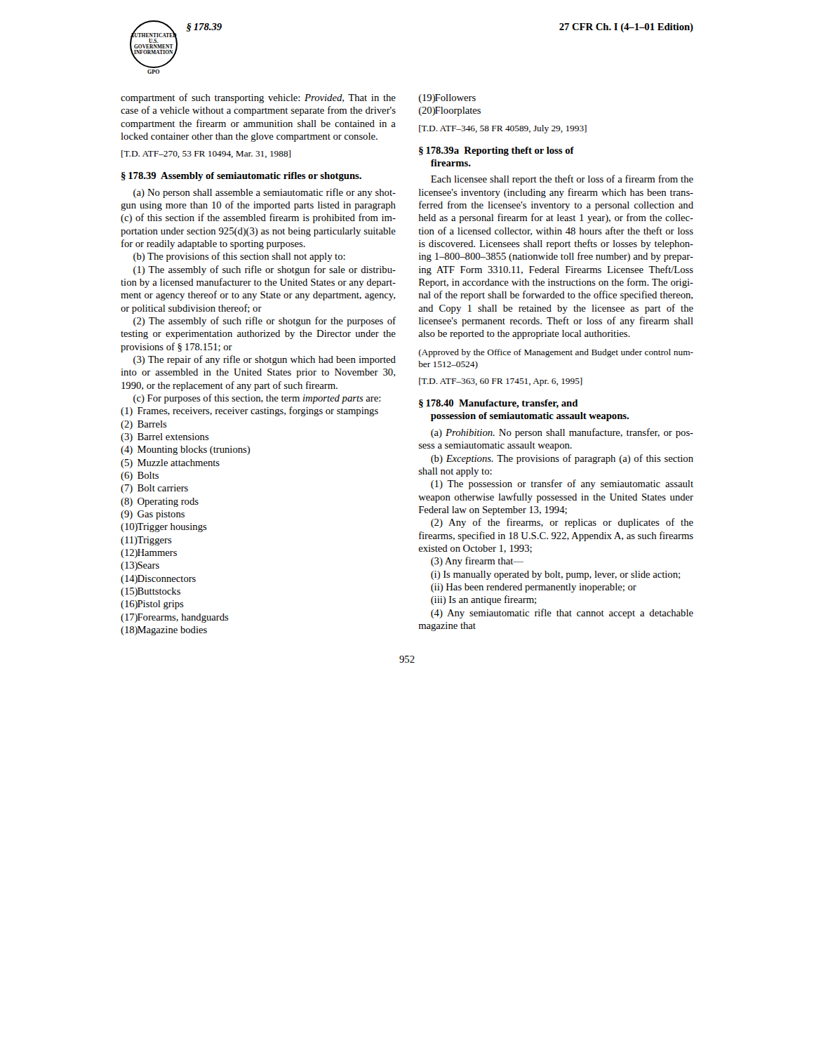AUTHENTICATED
U.S. GOVERNMENT
INFORMATION
GPO
§ 178.39 27 CFR Ch. I (4–1–01 Edition)
compartment of such transporting vehicle: Provided, That in the case of a vehicle without a compartment separate from the driver's compartment the firearm or ammunition shall be contained in a locked container other than the glove compartment or console.
[T.D. ATF–270, 53 FR 10494, Mar. 31, 1988]
§ 178.39 Assembly of semiautomatic rifles or shotguns.
(a) No person shall assemble a semiautomatic rifle or any shotgun using more than 10 of the imported parts listed in paragraph (c) of this section if the assembled firearm is prohibited from importation under section 925(d)(3) as not being particularly suitable for or readily adaptable to sporting purposes.
(b) The provisions of this section shall not apply to:
(1) The assembly of such rifle or shotgun for sale or distribution by a licensed manufacturer to the United States or any department or agency thereof or to any State or any department, agency, or political subdivision thereof; or
(2) The assembly of such rifle or shotgun for the purposes of testing or experimentation authorized by the Director under the provisions of § 178.151; or
(3) The repair of any rifle or shotgun which had been imported into or assembled in the United States prior to November 30, 1990, or the replacement of any part of such firearm.
(c) For purposes of this section, the term imported parts are:
(1) Frames, receivers, receiver castings, forgings or stampings
(2) Barrels
(3) Barrel extensions
(4) Mounting blocks (trunions)
(5) Muzzle attachments
(6) Bolts
(7) Bolt carriers
(8) Operating rods
(9) Gas pistons
(10) Trigger housings
(11) Triggers
(12) Hammers
(13) Sears
(14) Disconnectors
(15) Buttstocks
(16) Pistol grips
(17) Forearms, handguards
(18) Magazine bodies
(19) Followers
(20) Floorplates
[T.D. ATF–346, 58 FR 40589, July 29, 1993]
§ 178.39a Reporting theft or loss offirearms.
Each licensee shall report the theft or loss of a firearm from the licensee's inventory (including any firearm which has been transferred from the licensee's inventory to a personal collection and held as a personal firearm for at least 1 year), or from the collection of a licensed collector, within 48 hours after the theft or loss is discovered. Licensees shall report thefts or losses by telephoning 1–800–800–3855 (nationwide toll free number) and by preparing ATF Form 3310.11, Federal Firearms Licensee Theft/Loss Report, in accordance with the instructions on the form. The original of the report shall be forwarded to the office specified thereon, and Copy 1 shall be retained by the licensee as part of the licensee's permanent records. Theft or loss of any firearm shall also be reported to the appropriate local authorities.
(Approved by the Office of Management and Budget under control number 1512–0524)
[T.D. ATF–363, 60 FR 17451, Apr. 6, 1995]
§ 178.40 Manufacture, transfer, andpossession of semiautomatic assault weapons.
(a) Prohibition. No person shall manufacture, transfer, or possess a semiautomatic assault weapon.
(b) Exceptions. The provisions of paragraph (a) of this section shall not apply to:
(1) The possession or transfer of any semiautomatic assault weapon otherwise lawfully possessed in the United States under Federal law on September 13, 1994;
(2) Any of the firearms, or replicas or duplicates of the firearms, specified in 18 U.S.C. 922, Appendix A, as such firearms existed on October 1, 1993;
(3) Any firearm that—
(i) Is manually operated by bolt, pump, lever, or slide action;
(ii) Has been rendered permanently inoperable; or
(iii) Is an antique firearm;
(4) Any semiautomatic rifle that cannot accept a detachable magazine that
952